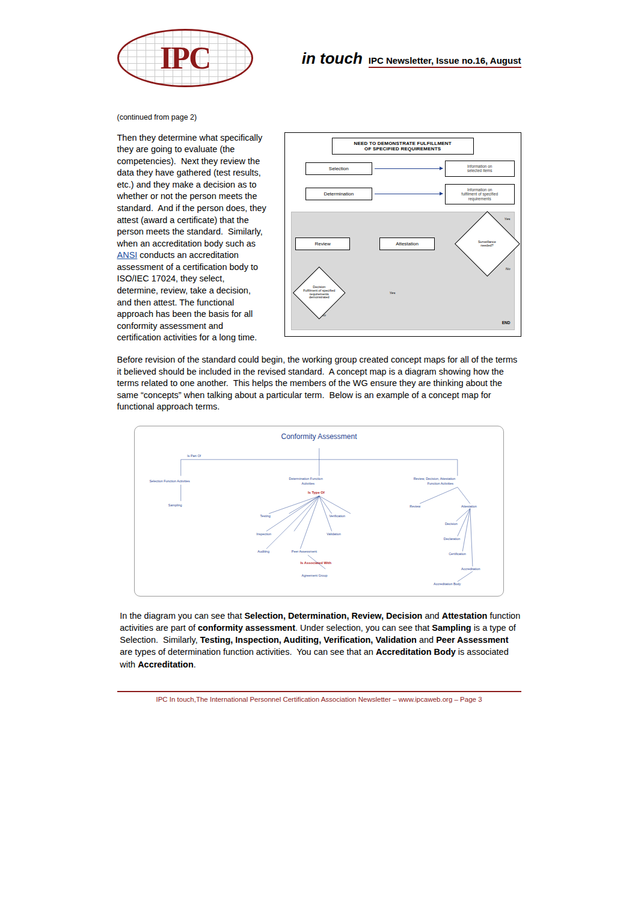IPC
in touch
IPC Newsletter, Issue no.16, August
(continued from page 2)
Then they determine what specifically they are going to evaluate (the competencies). Next they review the data they have gathered (test results, etc.) and they make a decision as to whether or not the person meets the standard. And if the person does, they attest (award a certificate) that the person meets the standard. Similarly, when an accreditation body such as ANSI conducts an accreditation assessment of a certification body to ISO/IEC 17024, they select, determine, review, take a decision, and then attest. The functional approach has been the basis for all conformity assessment and certification activities for a long time.
NEED TO DEMONSTRATE FULFILLMENT
OF SPECIFIED REQUIREMENTS
Selection
Information on
selected items
Determination
Information on
fulfilment of specified
requirements
Review
Attestation
Yes
Surveillance
needed?
No
Decision
Fulfilment of specified
requirements
demonstrated
Yes
No
END
Before revision of the standard could begin, the working group created concept maps for all of the terms it believed should be included in the revised standard. A concept map is a diagram showing how the terms related to one another. This helps the members of the WG ensure they are thinking about the same “concepts” when talking about a particular term. Below is an example of a concept map for functional approach terms.
Conformity Assessment
Is Part Of Selection Function Activities Sampling Determination Function Activities Is Type Of Testing Verification Inspection Validation Auditing Peer Assessment Is Associated With Agreement Group Review, Decision, Attestation Function Activities Review Attestation Decision Declaration Certification Accreditation Accreditation Body
In the diagram you can see that Selection, Determination, Review, Decision and Attestation function activities are part of conformity assessment. Under selection, you can see that Sampling is a type of Selection. Similarly, Testing, Inspection, Auditing, Verification, Validation and Peer Assessment are types of determination function activities. You can see that an Accreditation Body is associated with Accreditation.
IPC In touch,The International Personnel Certification Association Newsletter – www.ipcaweb.org – Page 3